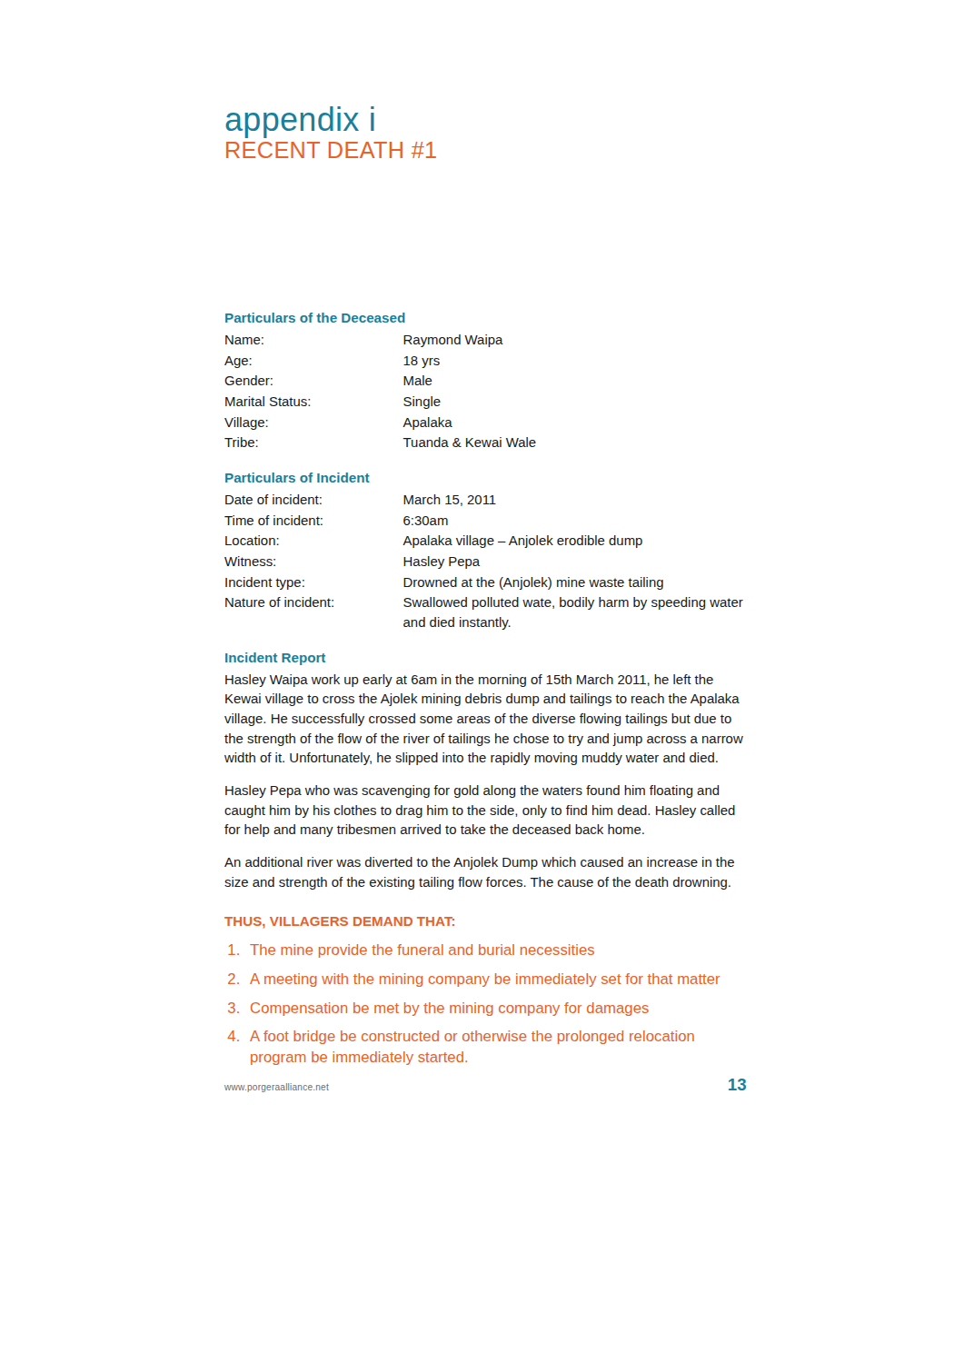appendix i
Recent Death #1
Particulars of the Deceased
| Name: | Raymond Waipa |
| Age: | 18 yrs |
| Gender: | Male |
| Marital Status: | Single |
| Village: | Apalaka |
| Tribe: | Tuanda & Kewai Wale |
Particulars of Incident
| Date of incident: | March 15, 2011 |
| Time of incident: | 6:30am |
| Location: | Apalaka village – Anjolek erodible dump |
| Witness: | Hasley Pepa |
| Incident type: | Drowned at the (Anjolek) mine waste tailing |
| Nature of incident: | Swallowed polluted wate, bodily harm by speeding water and died instantly. |
Incident Report
Hasley Waipa work up early at 6am in the morning of 15th March 2011, he left the Kewai village to cross the Ajolek mining debris dump and tailings to reach the Apalaka village. He successfully crossed some areas of the diverse flowing tailings but due to the strength of the flow of the river of tailings he chose to try and jump across a narrow width of it. Unfortunately, he slipped into the rapidly moving muddy water and died.
Hasley Pepa who was scavenging for gold along the waters found him floating and caught him by his clothes to drag him to the side, only to find him dead. Hasley called for help and many tribesmen arrived to take the deceased back home.
An additional river was diverted to the Anjolek Dump which caused an increase in the size and strength of the existing tailing flow forces. The cause of the death drowning.
Thus, villagers demand that:
The mine provide the funeral and burial necessities
A meeting with the mining company be immediately set for that matter
Compensation be met by the mining company for damages
A foot bridge be constructed or otherwise the prolonged relocation program be immediately started.
www.porgeraalliance.net 13